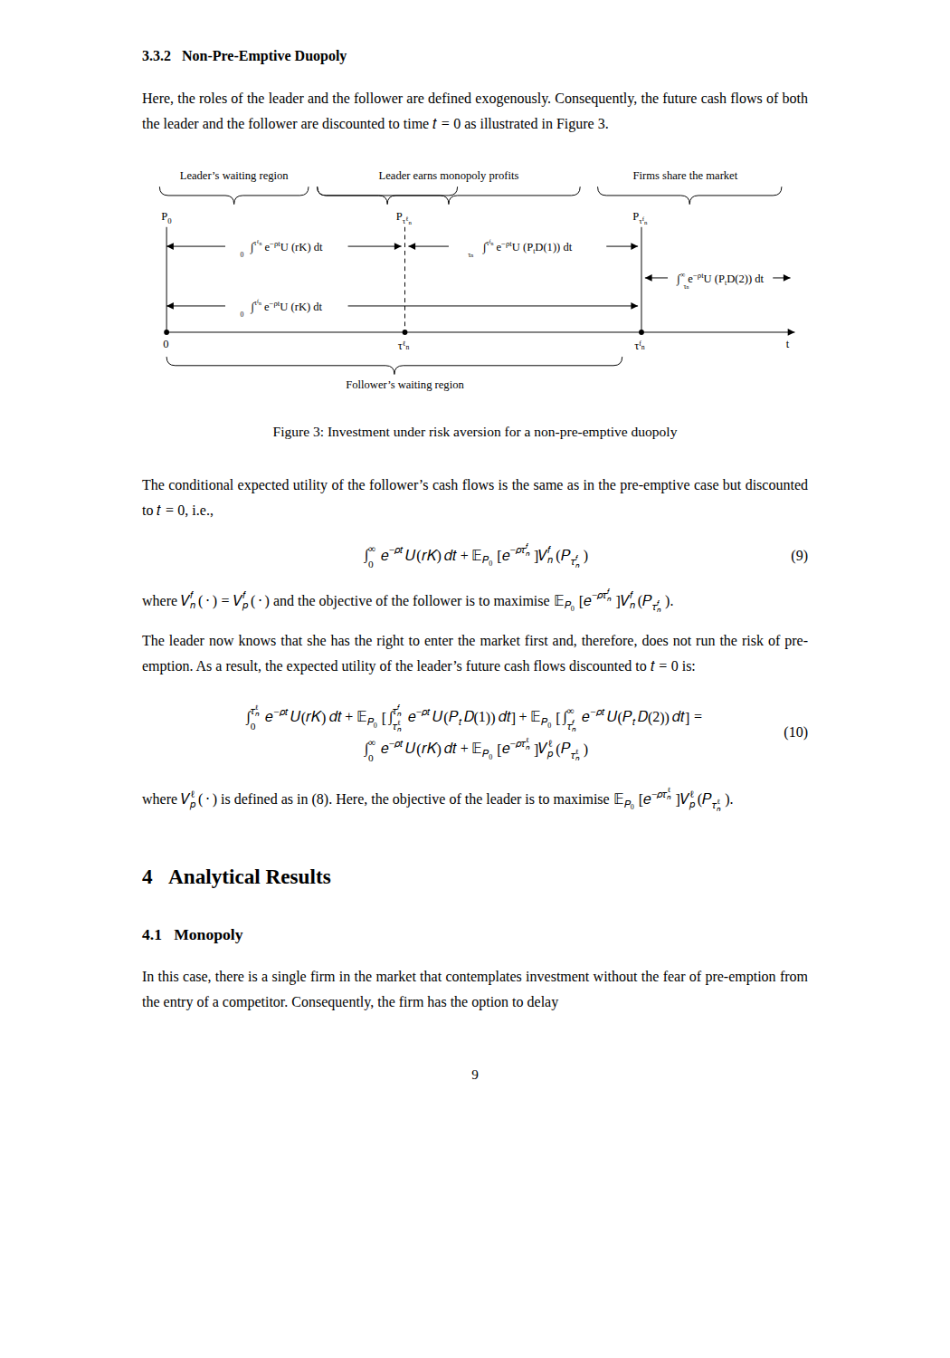3.3.2 Non-Pre-Emptive Duopoly
Here, the roles of the leader and the follower are defined exogenously. Consequently, the future cash flows of both the leader and the follower are discounted to time t=0 as illustrated in Figure 3.
Leader’s waiting region Leader earns monopoly profits Firms share the market P0 Pτℓn Pτfn ∫τℓn​​ e−ρtU (rK) dt 0 ∫τfn​ e−ρtU (PtD(1)) dt τn ∫∞​ e−ρtU (PtD(2)) dt τn ∫τfn​ e−ρtU (rK) dt 0 0 τℓn τfn t Follower’s waiting region
Figure 3: Investment under risk aversion for a non-pre-emptive duopoly
The conditional expected utility of the follower’s cash flows is the same as in the pre-emptive case but discounted to t=0, i.e.,
∫0∞ e−ρt U(rK)dt + 𝔼P0 [ e−ρτnf ] Vnf ( Pτnf ) (9)
where Vnf(⋅)=Vpf(⋅) and the objective of the follower is to maximise 𝔼P0[e−ρτnf]Vnf(Pτnf).
The leader now knows that she has the right to enter the market first and, therefore, does not run the risk of pre-emption. As a result, the expected utility of the leader’s future cash flows discounted to t=0 is:
∫0τnℓ e−ρt U(rK)dt + 𝔼P0 [ ∫τnℓτnf e−ρt U(PtD(1))dt ] + 𝔼P0 [ ∫τnf∞ e−ρt U(PtD(2))dt ] =
∫0∞ e−ρt U(rK)dt + 𝔼P0 [ e−ρτnℓ ] Vpℓ ( Pτnℓ )
(10)
where Vpℓ(⋅) is defined as in (8). Here, the objective of the leader is to maximise 𝔼P0[e−ρτnℓ]Vpℓ(Pτnℓ).
4 Analytical Results
4.1 Monopoly
In this case, there is a single firm in the market that contemplates investment without the fear of pre-emption from the entry of a competitor. Consequently, the firm has the option to delay
9